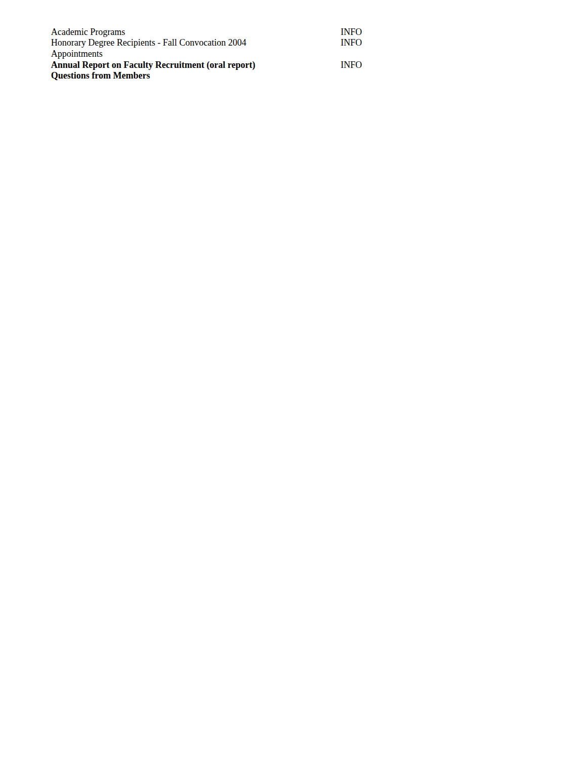| Academic Programs | INFO |
| Honorary Degree Recipients - Fall Convocation 2004 | INFO |
| Appointments | |
| Annual Report on Faculty Recruitment (oral report) | INFO |
| Questions from Members | |